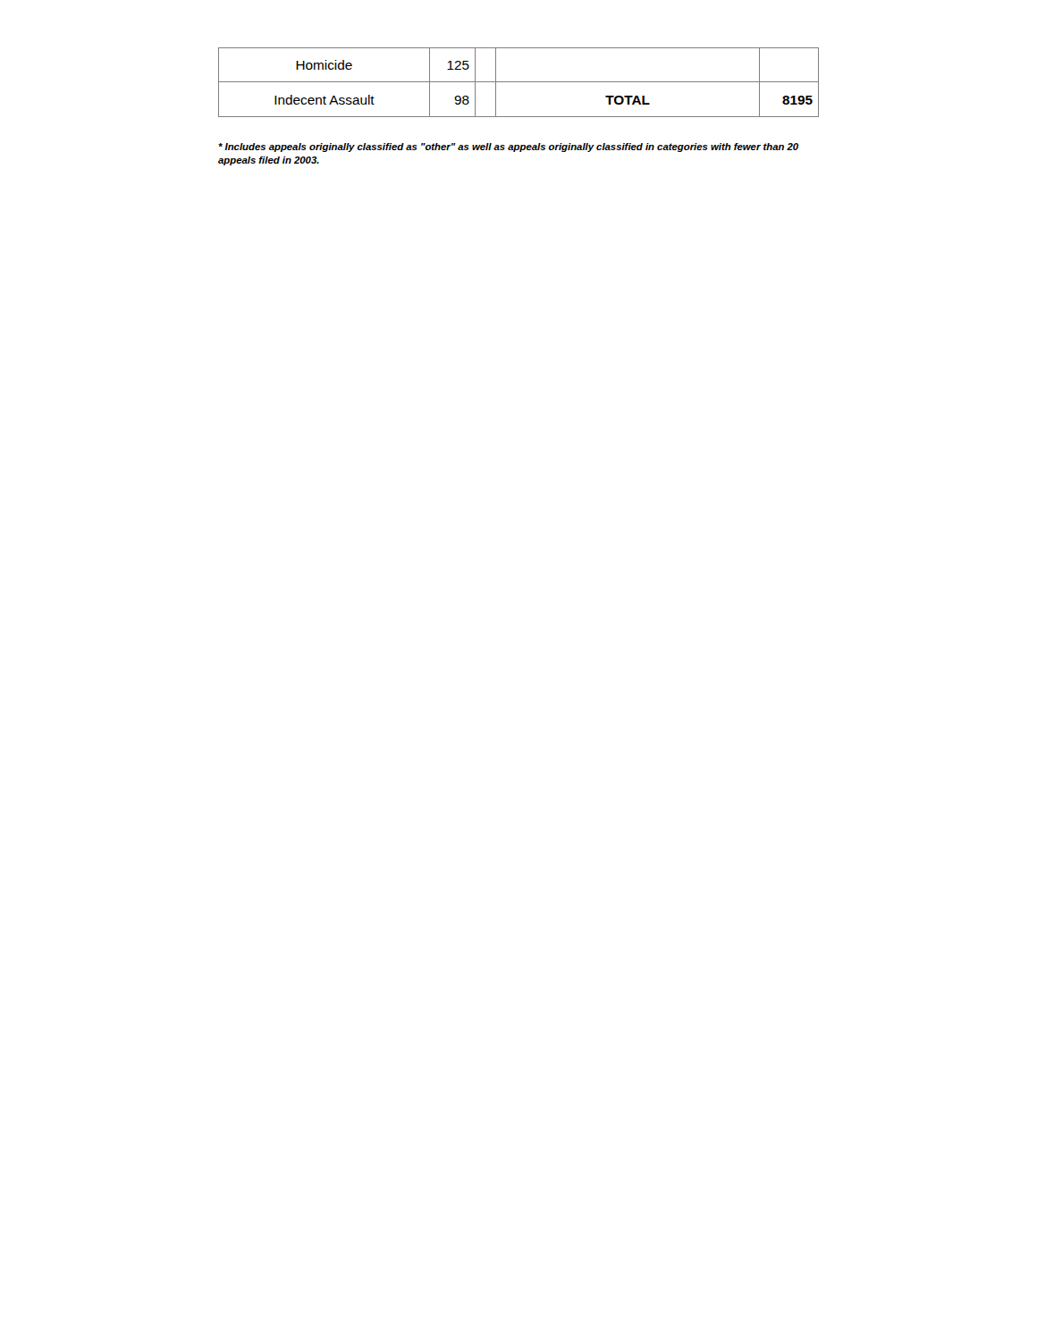| Homicide | 125 | | | |
| Indecent Assault | 98 | | TOTAL | 8195 |
* Includes appeals originally classified as "other" as well as appeals originally classified in categories with fewer than 20 appeals filed in 2003.